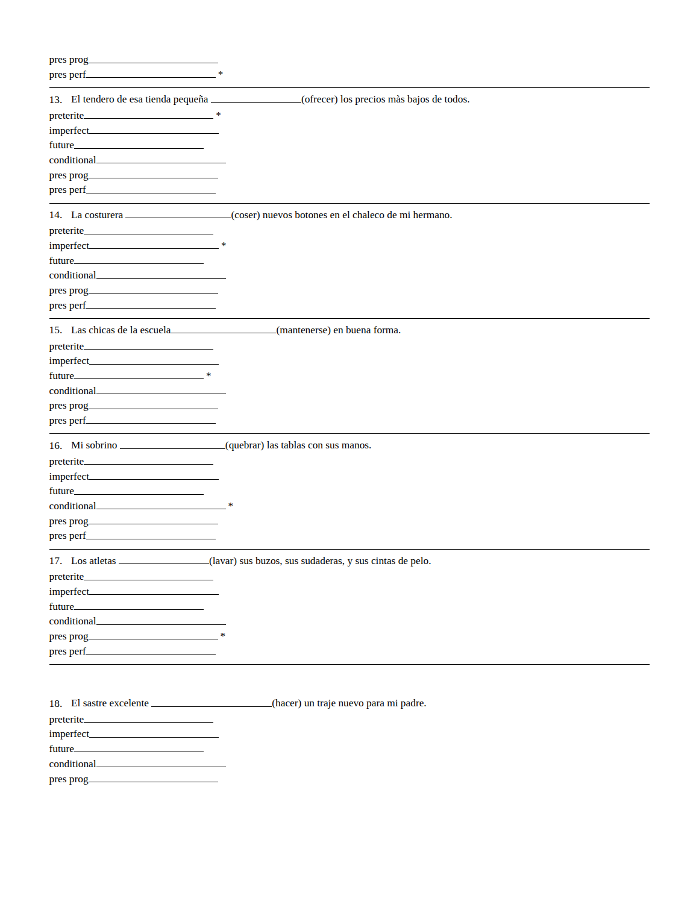pres prog
pres perf *
13. El tendero de esa tienda pequeña (ofrecer) los precios màs bajos de todos.
preterite *
imperfect
future
conditional
pres prog
pres perf
14. La costurera (coser) nuevos botones en el chaleco de mi hermano.
preterite
imperfect *
future
conditional
pres prog
pres perf
15. Las chicas de la escuela (mantenerse) en buena forma.
preterite
imperfect
future *
conditional
pres prog
pres perf
16. Mi sobrino (quebrar) las tablas con sus manos.
preterite
imperfect
future
conditional *
pres prog
pres perf
17. Los atletas (lavar) sus buzos, sus sudaderas, y sus cintas de pelo.
preterite
imperfect
future
conditional
pres prog *
pres perf
18. El sastre excelente (hacer) un traje nuevo para mi padre.
preterite
imperfect
future
conditional
pres prog